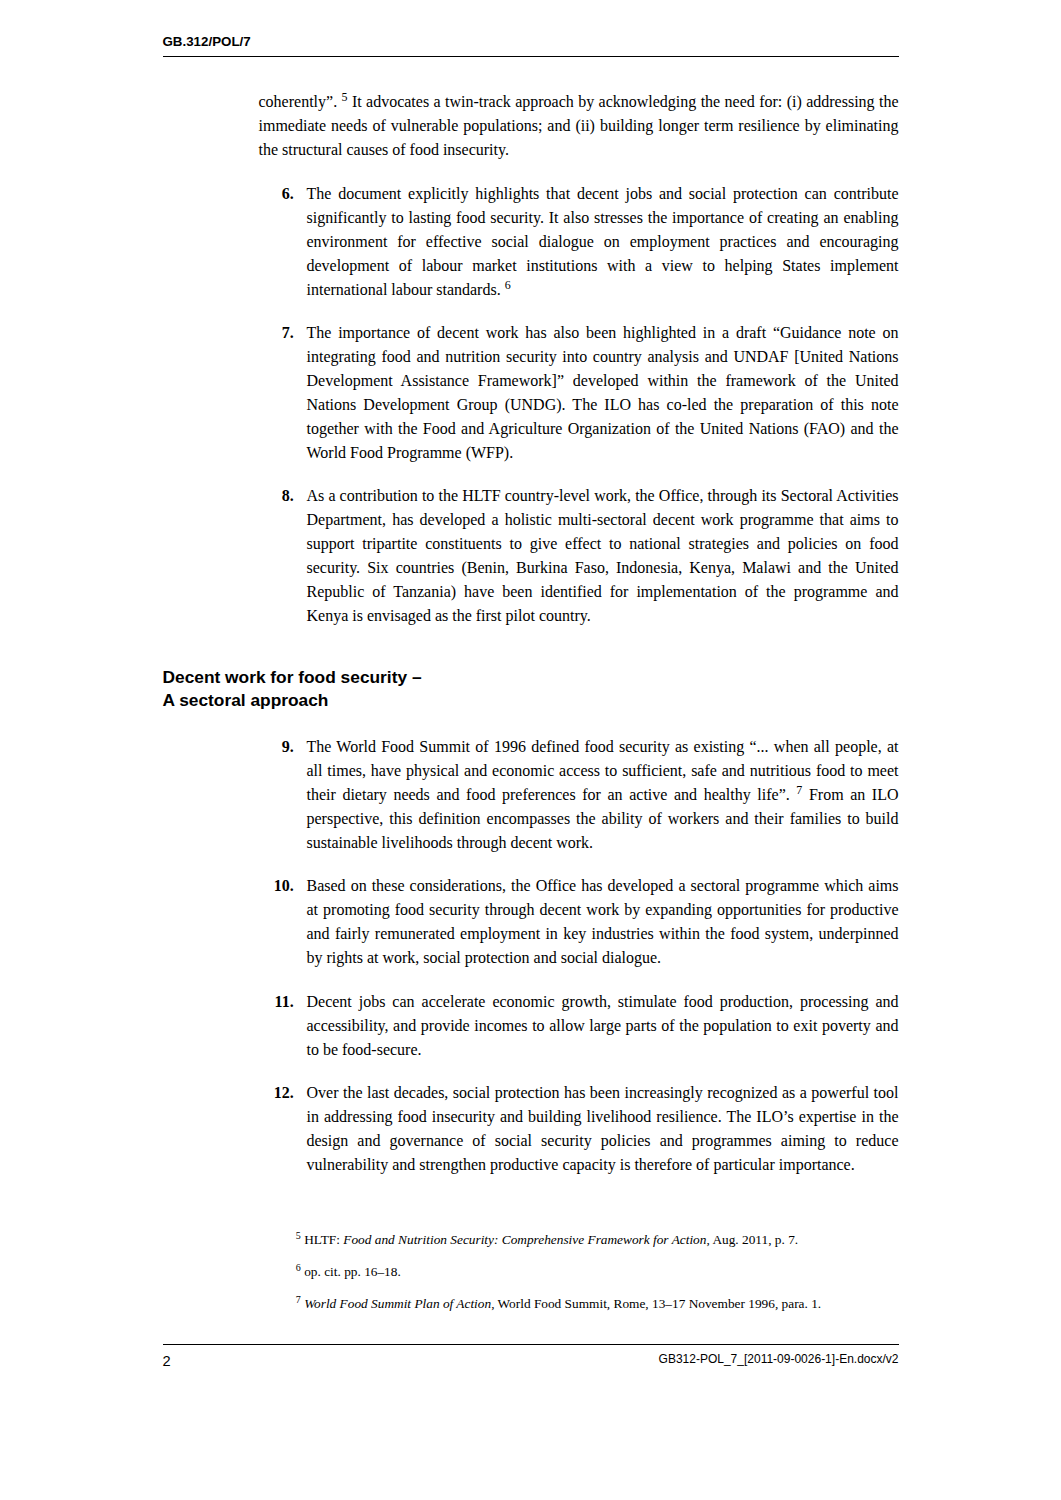GB.312/POL/7
coherently”. 5 It advocates a twin-track approach by acknowledging the need for: (i) addressing the immediate needs of vulnerable populations; and (ii) building longer term resilience by eliminating the structural causes of food insecurity.
6.
The document explicitly highlights that decent jobs and social protection can contribute significantly to lasting food security. It also stresses the importance of creating an enabling environment for effective social dialogue on employment practices and encouraging development of labour market institutions with a view to helping States implement international labour standards. 6
7.
The importance of decent work has also been highlighted in a draft “Guidance note on integrating food and nutrition security into country analysis and UNDAF [United Nations Development Assistance Framework]” developed within the framework of the United Nations Development Group (UNDG). The ILO has co-led the preparation of this note together with the Food and Agriculture Organization of the United Nations (FAO) and the World Food Programme (WFP).
8.
As a contribution to the HLTF country-level work, the Office, through its Sectoral Activities Department, has developed a holistic multi-sectoral decent work programme that aims to support tripartite constituents to give effect to national strategies and policies on food security. Six countries (Benin, Burkina Faso, Indonesia, Kenya, Malawi and the United Republic of Tanzania) have been identified for implementation of the programme and Kenya is envisaged as the first pilot country.
Decent work for food security –
A sectoral approach
9.
The World Food Summit of 1996 defined food security as existing “... when all people, at all times, have physical and economic access to sufficient, safe and nutritious food to meet their dietary needs and food preferences for an active and healthy life”. 7 From an ILO perspective, this definition encompasses the ability of workers and their families to build sustainable livelihoods through decent work.
10.
Based on these considerations, the Office has developed a sectoral programme which aims at promoting food security through decent work by expanding opportunities for productive and fairly remunerated employment in key industries within the food system, underpinned by rights at work, social protection and social dialogue.
11.
Decent jobs can accelerate economic growth, stimulate food production, processing and accessibility, and provide incomes to allow large parts of the population to exit poverty and to be food-secure.
12.
Over the last decades, social protection has been increasingly recognized as a powerful tool in addressing food insecurity and building livelihood resilience. The ILO’s expertise in the design and governance of social security policies and programmes aiming to reduce vulnerability and strengthen productive capacity is therefore of particular importance.
5 HLTF: Food and Nutrition Security: Comprehensive Framework for Action, Aug. 2011, p. 7.
6 op. cit. pp. 16–18.
7 World Food Summit Plan of Action, World Food Summit, Rome, 13–17 November 1996, para. 1.
2 GB312-POL_7_[2011-09-0026-1]-En.docx/v2